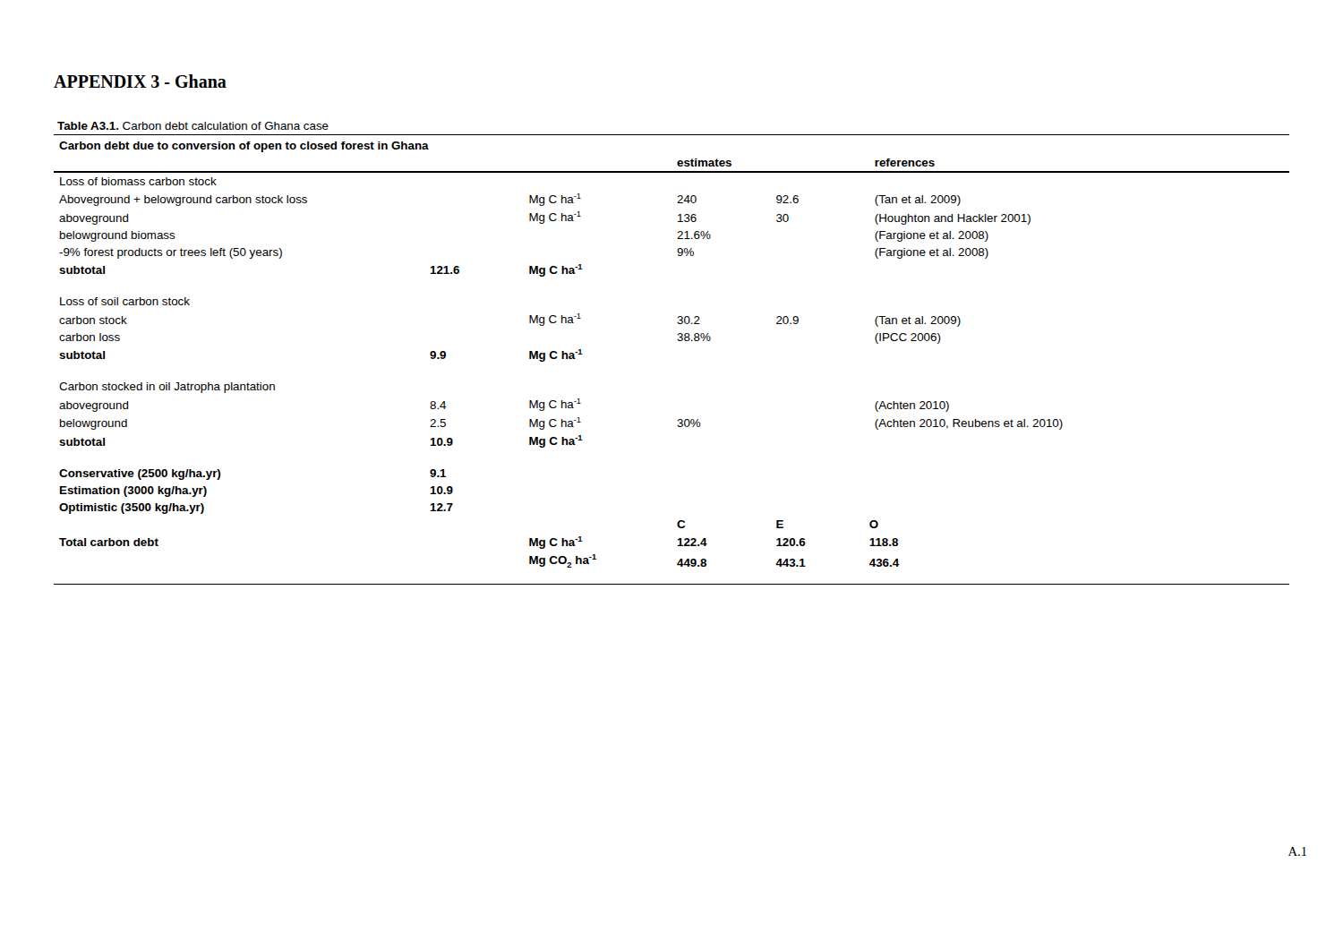APPENDIX 3 - Ghana
Table A3.1. Carbon debt calculation of Ghana case
| Carbon debt due to conversion of open to closed forest in Ghana |
| | | | estimates | | references |
| Loss of biomass carbon stock | | | | | |
| Aboveground + belowground carbon stock loss | | Mg C ha -1 | 240 | 92.6 | (Tan et al. 2009) |
| aboveground | | Mg C ha -1 | 136 | 30 | (Houghton and Hackler 2001) |
| belowground biomass | | | 21.6% | | (Fargione et al. 2008) |
| -9% forest products or trees left (50 years) | | | 9% | | (Fargione et al. 2008) |
| subtotal | 121.6 | Mg C ha -1 | | | |
| Loss of soil carbon stock | | | | | |
| carbon stock | | Mg C ha -1 | 30.2 | 20.9 | (Tan et al. 2009) |
| carbon loss | | | 38.8% | | (IPCC 2006) |
| subtotal | 9.9 | Mg C ha -1 | | | |
| Carbon stocked in oil Jatropha plantation | | | | | |
| aboveground | 8.4 | Mg C ha -1 | | | (Achten 2010) |
| belowground | 2.5 | Mg C ha -1 | 30% | | (Achten 2010, Reubens et al. 2010) |
| subtotal | 10.9 | Mg C ha -1 | | | |
| Conservative (2500 kg/ha.yr) | 9.1 | | | | |
| Estimation (3000 kg/ha.yr) | 10.9 | | | | |
| Optimistic (3500 kg/ha.yr) | 12.7 | | | | |
| | | | C | E | O |
| Total carbon debt | | Mg C ha -1 | 122.4 | 120.6 | 118.8 |
| | | Mg CO 2 ha -1 | 449.8 | 443.1 | 436.4 |
A.1